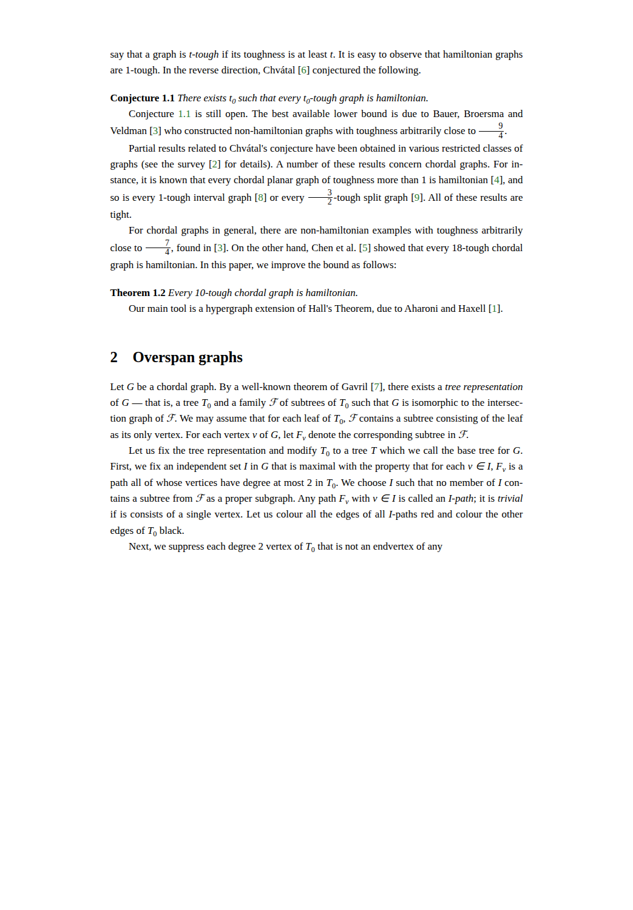say that a graph is t-tough if its toughness is at least t. It is easy to observe that hamiltonian graphs are 1-tough. In the reverse direction, Chvátal [6] conjectured the following.
Conjecture 1.1 There exists t0 such that every t0-tough graph is hamiltonian.
Conjecture 1.1 is still open. The best available lower bound is due to Bauer, Broersma and Veldman [3] who constructed non-hamiltonian graphs with toughness arbitrarily close to 94.
Partial results related to Chvátal's conjecture have been obtained in various restricted classes of graphs (see the survey [2] for details). A number of these results concern chordal graphs. For instance, it is known that every chordal planar graph of toughness more than 1 is hamiltonian [4], and so is every 1-tough interval graph [8] or every 32-tough split graph [9]. All of these results are tight.
For chordal graphs in general, there are non-hamiltonian examples with toughness arbitrarily close to 74, found in [3]. On the other hand, Chen et al. [5] showed that every 18-tough chordal graph is hamiltonian. In this paper, we improve the bound as follows:
Theorem 1.2 Every 10-tough chordal graph is hamiltonian.
Our main tool is a hypergraph extension of Hall's Theorem, due to Aharoni and Haxell [1].
2 Overspan graphs
Let G be a chordal graph. By a well-known theorem of Gavril [7], there exists a tree representation of G — that is, a tree T0 and a family ℱ of subtrees of T0 such that G is isomorphic to the intersection graph of ℱ. We may assume that for each leaf of T0, ℱ contains a subtree consisting of the leaf as its only vertex. For each vertex v of G, let Fv denote the corresponding subtree in ℱ.
Let us fix the tree representation and modify T0 to a tree T which we call the base tree for G. First, we fix an independent set I in G that is maximal with the property that for each v ∈ I, Fv is a path all of whose vertices have degree at most 2 in T0. We choose I such that no member of I contains a subtree from ℱ as a proper subgraph. Any path Fv with v ∈ I is called an I-path; it is trivial if is consists of a single vertex. Let us colour all the edges of all I-paths red and colour the other edges of T0 black.
Next, we suppress each degree 2 vertex of T0 that is not an endvertex of any